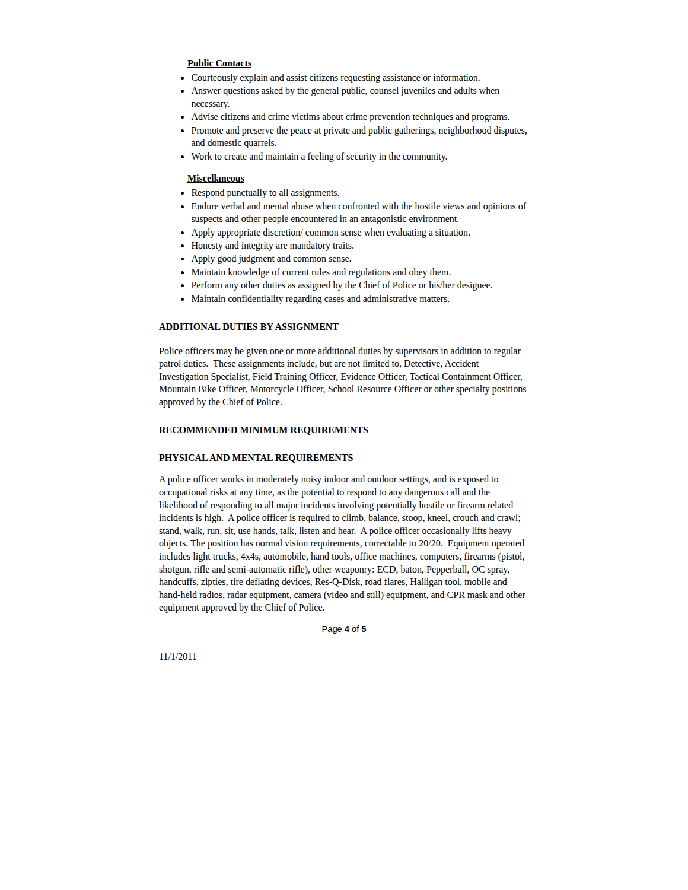Public Contacts
Courteously explain and assist citizens requesting assistance or information.
Answer questions asked by the general public, counsel juveniles and adults when necessary.
Advise citizens and crime victims about crime prevention techniques and programs.
Promote and preserve the peace at private and public gatherings, neighborhood disputes, and domestic quarrels.
Work to create and maintain a feeling of security in the community.
Miscellaneous
Respond punctually to all assignments.
Endure verbal and mental abuse when confronted with the hostile views and opinions of suspects and other people encountered in an antagonistic environment.
Apply appropriate discretion/ common sense when evaluating a situation.
Honesty and integrity are mandatory traits.
Apply good judgment and common sense.
Maintain knowledge of current rules and regulations and obey them.
Perform any other duties as assigned by the Chief of Police or his/her designee.
Maintain confidentiality regarding cases and administrative matters.
Additional Duties by Assignment
Police officers may be given one or more additional duties by supervisors in addition to regular patrol duties. These assignments include, but are not limited to, Detective, Accident Investigation Specialist, Field Training Officer, Evidence Officer, Tactical Containment Officer, Mountain Bike Officer, Motorcycle Officer, School Resource Officer or other specialty positions approved by the Chief of Police.
Recommended Minimum Requirements
Physical and Mental Requirements
A police officer works in moderately noisy indoor and outdoor settings, and is exposed to occupational risks at any time, as the potential to respond to any dangerous call and the likelihood of responding to all major incidents involving potentially hostile or firearm related incidents is high. A police officer is required to climb, balance, stoop, kneel, crouch and crawl; stand, walk, run, sit, use hands, talk, listen and hear. A police officer occasionally lifts heavy objects. The position has normal vision requirements, correctable to 20/20. Equipment operated includes light trucks, 4x4s, automobile, hand tools, office machines, computers, firearms (pistol, shotgun, rifle and semi-automatic rifle), other weaponry: ECD, baton, Pepperball, OC spray, handcuffs, zipties, tire deflating devices, Res-Q-Disk, road flares, Halligan tool, mobile and hand-held radios, radar equipment, camera (video and still) equipment, and CPR mask and other equipment approved by the Chief of Police.
Page 4 of 5
11/1/2011